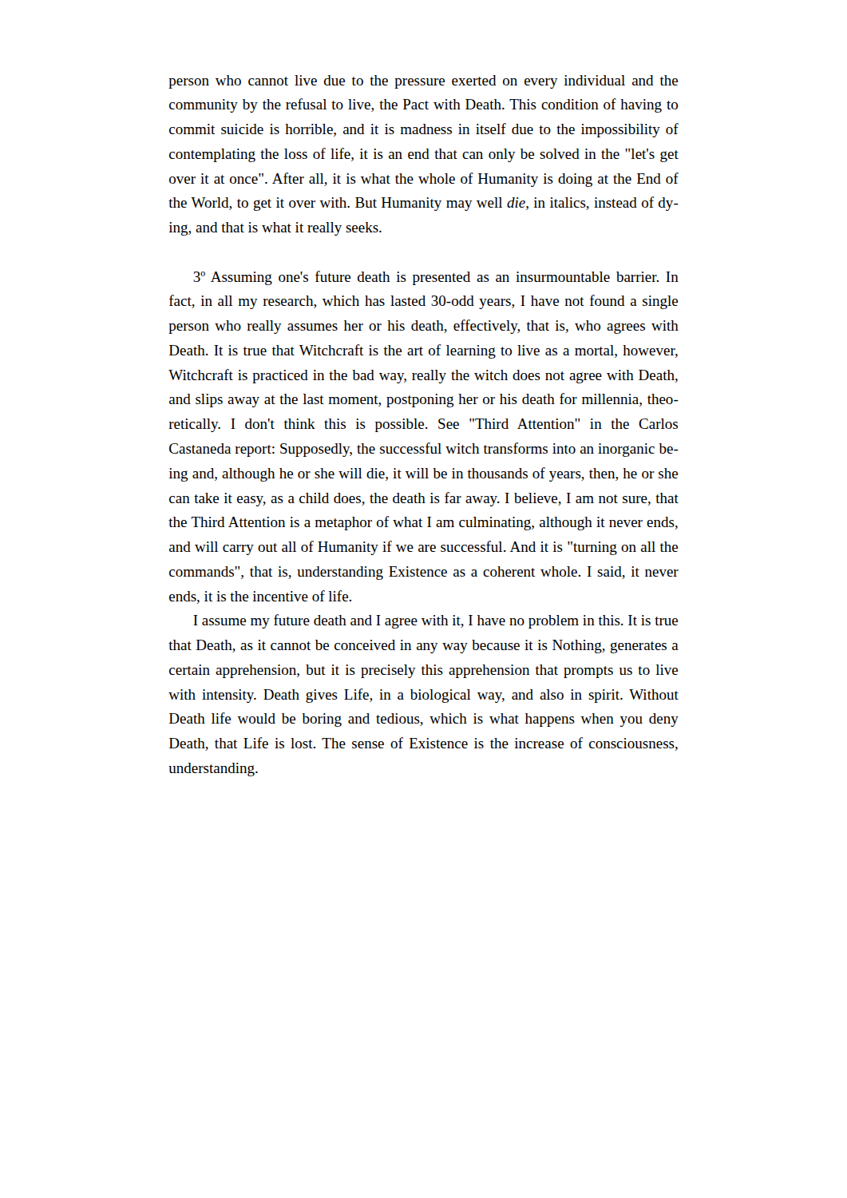person who cannot live due to the pressure exerted on every individual and the community by the refusal to live, the Pact with Death. This condition of having to commit suicide is horrible, and it is madness in itself due to the impossibility of contemplating the loss of life, it is an end that can only be solved in the "let's get over it at once". After all, it is what the whole of Humanity is doing at the End of the World, to get it over with. But Humanity may well die, in italics, instead of dying, and that is what it really seeks.
3º Assuming one's future death is presented as an insurmountable barrier. In fact, in all my research, which has lasted 30-odd years, I have not found a single person who really assumes her or his death, effectively, that is, who agrees with Death. It is true that Witchcraft is the art of learning to live as a mortal, however, Witchcraft is practiced in the bad way, really the witch does not agree with Death, and slips away at the last moment, postponing her or his death for millennia, theoretically. I don't think this is possible. See "Third Attention" in the Carlos Castaneda report: Supposedly, the successful witch transforms into an inorganic being and, although he or she will die, it will be in thousands of years, then, he or she can take it easy, as a child does, the death is far away. I believe, I am not sure, that the Third Attention is a metaphor of what I am culminating, although it never ends, and will carry out all of Humanity if we are successful. And it is "turning on all the commands", that is, understanding Existence as a coherent whole. I said, it never ends, it is the incentive of life.
I assume my future death and I agree with it, I have no problem in this. It is true that Death, as it cannot be conceived in any way because it is Nothing, generates a certain apprehension, but it is precisely this apprehension that prompts us to live with intensity. Death gives Life, in a biological way, and also in spirit. Without Death life would be boring and tedious, which is what happens when you deny Death, that Life is lost. The sense of Existence is the increase of consciousness, understanding.